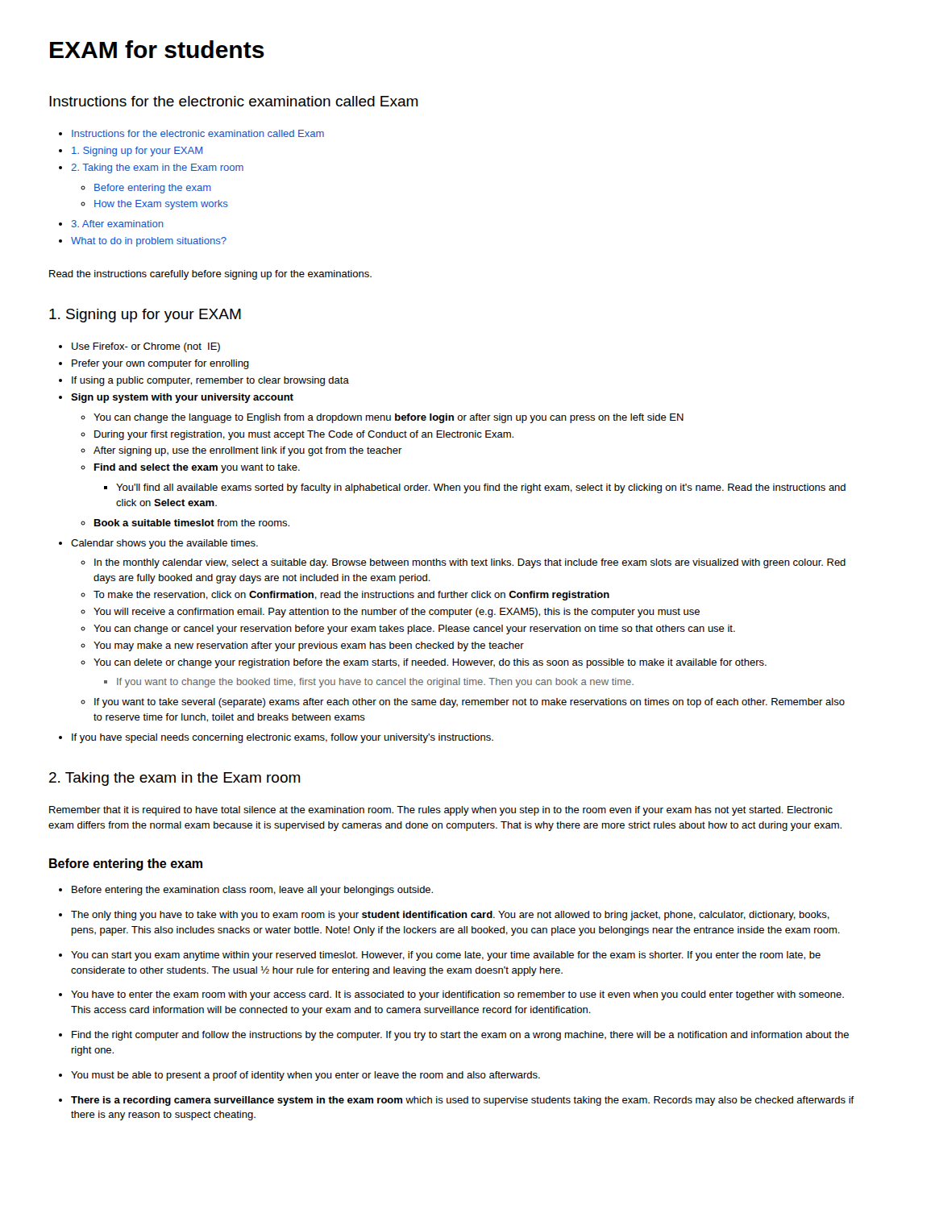EXAM for students
Instructions for the electronic examination called Exam
Instructions for the electronic examination called Exam
1. Signing up for your EXAM
2. Taking the exam in the Exam room
Before entering the exam
How the Exam system works
3. After examination
What to do in problem situations?
Read the instructions carefully before signing up for the examinations.
1. Signing up for your EXAM
Use Firefox- or Chrome (not IE)
Prefer your own computer for enrolling
If using a public computer, remember to clear browsing data
Sign up system with your university account
You can change the language to English from a dropdown menu before login or after sign up you can press on the left side EN
During your first registration, you must accept The Code of Conduct of an Electronic Exam.
After signing up, use the enrollment link if you got from the teacher
Find and select the exam you want to take.
You'll find all available exams sorted by faculty in alphabetical order. When you find the right exam, select it by clicking on it's name. Read the instructions and click on Select exam.
Book a suitable timeslot from the rooms.
Calendar shows you the available times.
In the monthly calendar view, select a suitable day. Browse between months with text links. Days that include free exam slots are visualized with green colour. Red days are fully booked and gray days are not included in the exam period.
To make the reservation, click on Confirmation, read the instructions and further click on Confirm registration
You will receive a confirmation email. Pay attention to the number of the computer (e.g. EXAM5), this is the computer you must use
You can change or cancel your reservation before your exam takes place. Please cancel your reservation on time so that others can use it.
You may make a new reservation after your previous exam has been checked by the teacher
You can delete or change your registration before the exam starts, if needed. However, do this as soon as possible to make it available for others.
If you want to change the booked time, first you have to cancel the original time. Then you can book a new time.
If you want to take several (separate) exams after each other on the same day, remember not to make reservations on times on top of each other. Remember also to reserve time for lunch, toilet and breaks between exams
If you have special needs concerning electronic exams, follow your university's instructions.
2. Taking the exam in the Exam room
Remember that it is required to have total silence at the examination room. The rules apply when you step in to the room even if your exam has not yet started. Electronic exam differs from the normal exam because it is supervised by cameras and done on computers. That is why there are more strict rules about how to act during your exam.
Before entering the exam
Before entering the examination class room, leave all your belongings outside.
The only thing you have to take with you to exam room is your student identification card. You are not allowed to bring jacket, phone, calculator, dictionary, books, pens, paper. This also includes snacks or water bottle. Note! Only if the lockers are all booked, you can place you belongings near the entrance inside the exam room.
You can start you exam anytime within your reserved timeslot. However, if you come late, your time available for the exam is shorter. If you enter the room late, be considerate to other students. The usual ½ hour rule for entering and leaving the exam doesn't apply here.
You have to enter the exam room with your access card. It is associated to your identification so remember to use it even when you could enter together with someone. This access card information will be connected to your exam and to camera surveillance record for identification.
Find the right computer and follow the instructions by the computer. If you try to start the exam on a wrong machine, there will be a notification and information about the right one.
You must be able to present a proof of identity when you enter or leave the room and also afterwards.
There is a recording camera surveillance system in the exam room which is used to supervise students taking the exam. Records may also be checked afterwards if there is any reason to suspect cheating.